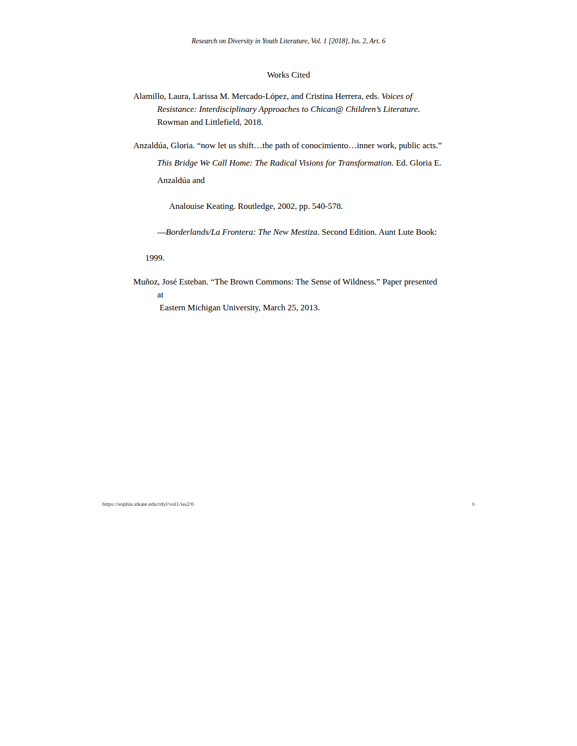Research on Diversity in Youth Literature, Vol. 1 [2018], Iss. 2, Art. 6
Works Cited
Alamillo, Laura, Larissa M. Mercado-López, and Cristina Herrera, eds. Voices of Resistance: Interdisciplinary Approaches to Chican@ Children’s Literature. Rowman and Littlefield, 2018.
Anzaldúa, Gloria. “now let us shift…the path of conocimiento…inner work, public acts.” This Bridge We Call Home: The Radical Visions for Transformation. Ed. Gloria E. Anzaldúa and
Analouise Keating. Routledge, 2002, pp. 540-578.
—Borderlands/La Frontera: The New Mestiza. Second Edition. Aunt Lute Book:
1999.
Muñoz, José Esteban. “The Brown Commons: The Sense of Wildness.” Paper presented atEastern Michigan University, March 25, 2013.
https://sophia.stkate.edu/rdyl/vol1/iss2/6 6